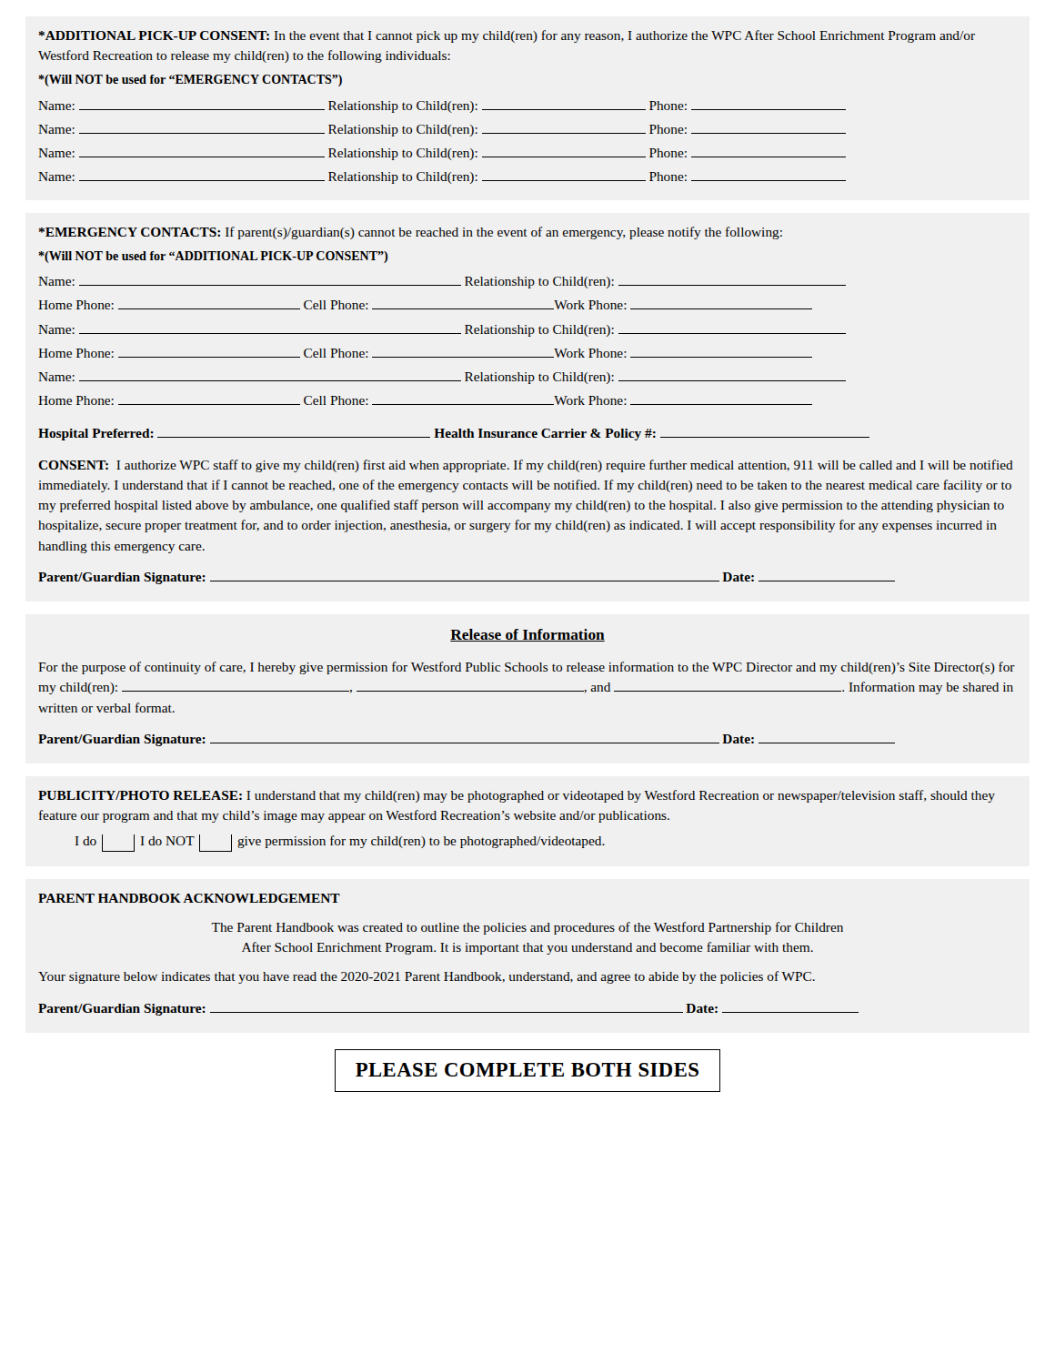*ADDITIONAL PICK-UP CONSENT: In the event that I cannot pick up my child(ren) for any reason, I authorize the WPC After School Enrichment Program and/or Westford Recreation to release my child(ren) to the following individuals:
*(Will NOT be used for “EMERGENCY CONTACTS”)
Name: Relationship to Child(ren): Phone:
Name: Relationship to Child(ren): Phone:
Name: Relationship to Child(ren): Phone:
Name: Relationship to Child(ren): Phone:
*EMERGENCY CONTACTS: If parent(s)/guardian(s) cannot be reached in the event of an emergency, please notify the following:
*(Will NOT be used for “ADDITIONAL PICK-UP CONSENT”)
Name: Relationship to Child(ren):
Home Phone: Cell Phone: Work Phone:
Name: Relationship to Child(ren):
Home Phone: Cell Phone: Work Phone:
Name: Relationship to Child(ren):
Home Phone: Cell Phone: Work Phone:
Hospital Preferred: Health Insurance Carrier & Policy #:
CONSENT: I authorize WPC staff to give my child(ren) first aid when appropriate. If my child(ren) require further medical attention, 911 will be called and I will be notified immediately. I understand that if I cannot be reached, one of the emergency contacts will be notified. If my child(ren) need to be taken to the nearest medical care facility or to my preferred hospital listed above by ambulance, one qualified staff person will accompany my child(ren) to the hospital. I also give permission to the attending physician to hospitalize, secure proper treatment for, and to order injection, anesthesia, or surgery for my child(ren) as indicated. I will accept responsibility for any expenses incurred in handling this emergency care.
Parent/Guardian Signature: Date:
Release of Information
For the purpose of continuity of care, I hereby give permission for Westford Public Schools to release information to the WPC Director and my child(ren)’s Site Director(s) for my child(ren): , , and . Information may be shared in written or verbal format.
Parent/Guardian Signature: Date:
PUBLICITY/PHOTO RELEASE: I understand that my child(ren) may be photographed or videotaped by Westford Recreation or newspaper/television staff, should they feature our program and that my child’s image may appear on Westford Recreation’s website and/or publications.
I do I do NOT give permission for my child(ren) to be photographed/videotaped.
PARENT HANDBOOK ACKNOWLEDGEMENT
The Parent Handbook was created to outline the policies and procedures of the Westford Partnership for Children
After School Enrichment Program. It is important that you understand and become familiar with them.
Your signature below indicates that you have read the 2020-2021 Parent Handbook, understand, and agree to abide by the policies of WPC.
Parent/Guardian Signature: Date:
PLEASE COMPLETE BOTH SIDES